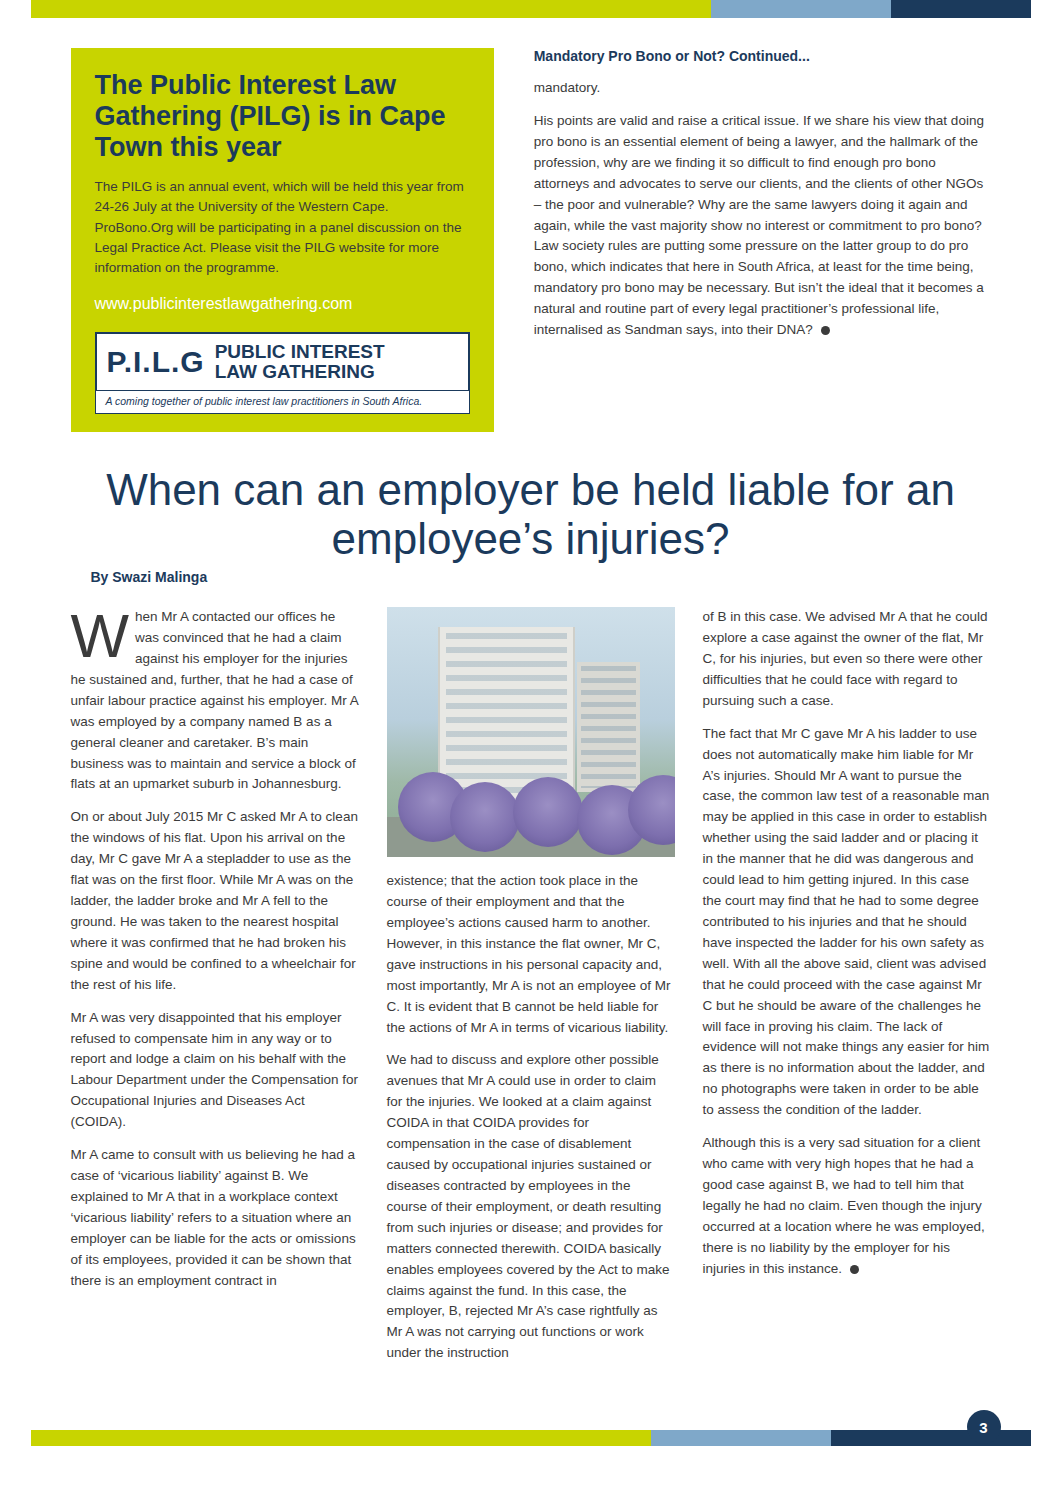The Public Interest Law Gathering (PILG) is in Cape Town this year
The PILG is an annual event, which will be held this year from 24-26 July at the University of the Western Cape. ProBono.Org will be participating in a panel discussion on the Legal Practice Act. Please visit the PILG website for more information on the programme.
www.publicinterestlawgathering.com
P.I.L.G
PUBLIC INTEREST
LAW GATHERING
A coming together of public interest law practitioners in South Africa.
Mandatory Pro Bono or Not? Continued...
mandatory.
His points are valid and raise a critical issue. If we share his view that doing pro bono is an essential element of being a lawyer, and the hallmark of the profession, why are we finding it so difficult to find enough pro bono attorneys and advocates to serve our clients, and the clients of other NGOs – the poor and vulnerable? Why are the same lawyers doing it again and again, while the vast majority show no interest or commitment to pro bono? Law society rules are putting some pressure on the latter group to do pro bono, which indicates that here in South Africa, at least for the time being, mandatory pro bono may be necessary. But isn’t the ideal that it becomes a natural and routine part of every legal practitioner’s professional life, internalised as Sandman says, into their DNA?
When can an employer be held liable for an employee’s injuries?
By Swazi Malinga
When Mr A contacted our offices he was convinced that he had a claim against his employer for the injuries he sustained and, further, that he had a case of unfair labour practice against his employer. Mr A was employed by a company named B as a general cleaner and caretaker. B’s main business was to maintain and service a block of flats at an upmarket suburb in Johannesburg.
On or about July 2015 Mr C asked Mr A to clean the windows of his flat. Upon his arrival on the day, Mr C gave Mr A a stepladder to use as the flat was on the first floor. While Mr A was on the ladder, the ladder broke and Mr A fell to the ground. He was taken to the nearest hospital where it was confirmed that he had broken his spine and would be confined to a wheelchair for the rest of his life.
Mr A was very disappointed that his employer refused to compensate him in any way or to report and lodge a claim on his behalf with the Labour Department under the Compensation for Occupational Injuries and Diseases Act (COIDA).
Mr A came to consult with us believing he had a case of ‘vicarious liability’ against B. We explained to Mr A that in a workplace context ‘vicarious liability’ refers to a situation where an employer can be liable for the acts or omissions of its employees, provided it can be shown that there is an employment contract in
existence; that the action took place in the course of their employment and that the employee’s actions caused harm to another. However, in this instance the flat owner, Mr C, gave instructions in his personal capacity and, most importantly, Mr A is not an employee of Mr C. It is evident that B cannot be held liable for the actions of Mr A in terms of vicarious liability.
We had to discuss and explore other possible avenues that Mr A could use in order to claim for the injuries. We looked at a claim against COIDA in that COIDA provides for compensation in the case of disablement caused by occupational injuries sustained or diseases contracted by employees in the course of their employment, or death resulting from such injuries or disease; and provides for matters connected therewith. COIDA basically enables employees covered by the Act to make claims against the fund. In this case, the employer, B, rejected Mr A’s case rightfully as Mr A was not carrying out functions or work under the instruction
of B in this case. We advised Mr A that he could explore a case against the owner of the flat, Mr C, for his injuries, but even so there were other difficulties that he could face with regard to pursuing such a case.
The fact that Mr C gave Mr A his ladder to use does not automatically make him liable for Mr A’s injuries. Should Mr A want to pursue the case, the common law test of a reasonable man may be applied in this case in order to establish whether using the said ladder and or placing it in the manner that he did was dangerous and could lead to him getting injured. In this case the court may find that he had to some degree contributed to his injuries and that he should have inspected the ladder for his own safety as well. With all the above said, client was advised that he could proceed with the case against Mr C but he should be aware of the challenges he will face in proving his claim. The lack of evidence will not make things any easier for him as there is no information about the ladder, and no photographs were taken in order to be able to assess the condition of the ladder.
Although this is a very sad situation for a client who came with very high hopes that he had a good case against B, we had to tell him that legally he had no claim. Even though the injury occurred at a location where he was employed, there is no liability by the employer for his injuries in this instance.
3